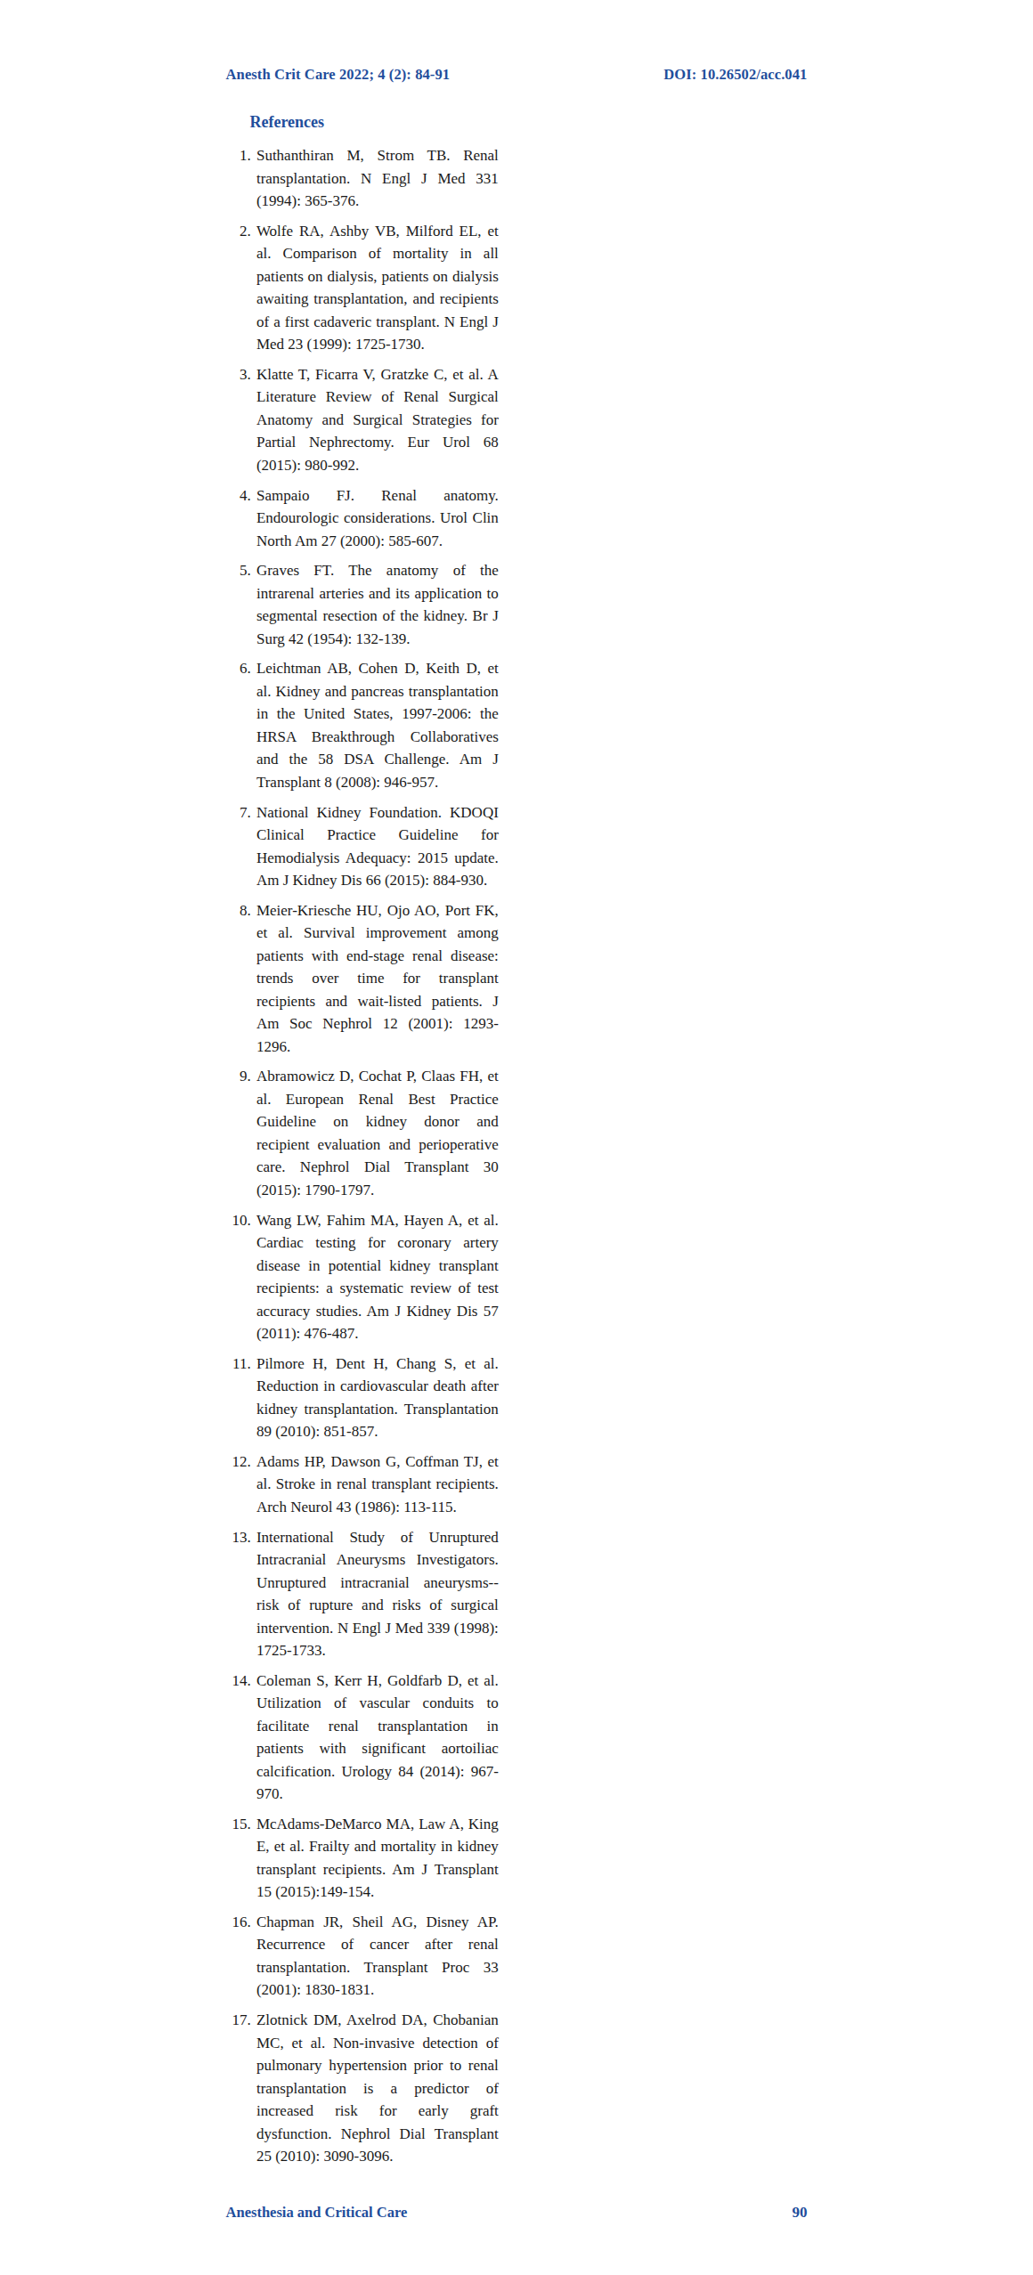Anesth Crit Care 2022; 4 (2): 84-91 DOI: 10.26502/acc.041
References
Suthanthiran M, Strom TB. Renal transplantation. N Engl J Med 331 (1994): 365-376.
Wolfe RA, Ashby VB, Milford EL, et al. Comparison of mortality in all patients on dialysis, patients on dialysis awaiting transplantation, and recipients of a first cadaveric transplant. N Engl J Med 23 (1999): 1725-1730.
Klatte T, Ficarra V, Gratzke C, et al. A Literature Review of Renal Surgical Anatomy and Surgical Strategies for Partial Nephrectomy. Eur Urol 68 (2015): 980-992.
Sampaio FJ. Renal anatomy. Endourologic considerations. Urol Clin North Am 27 (2000): 585-607.
Graves FT. The anatomy of the intrarenal arteries and its application to segmental resection of the kidney. Br J Surg 42 (1954): 132-139.
Leichtman AB, Cohen D, Keith D, et al. Kidney and pancreas transplantation in the United States, 1997-2006: the HRSA Breakthrough Collaboratives and the 58 DSA Challenge. Am J Transplant 8 (2008): 946-957.
National Kidney Foundation. KDOQI Clinical Practice Guideline for Hemodialysis Adequacy: 2015 update. Am J Kidney Dis 66 (2015): 884-930.
Meier-Kriesche HU, Ojo AO, Port FK, et al. Survival improvement among patients with end-stage renal disease: trends over time for transplant recipients and wait-listed patients. J Am Soc Nephrol 12 (2001): 1293-1296.
Abramowicz D, Cochat P, Claas FH, et al. European Renal Best Practice Guideline on kidney donor and recipient evaluation and perioperative care. Nephrol Dial Transplant 30 (2015): 1790-1797.
Wang LW, Fahim MA, Hayen A, et al. Cardiac testing for coronary artery disease in potential kidney transplant recipients: a systematic review of test accuracy studies. Am J Kidney Dis 57 (2011): 476-487.
Pilmore H, Dent H, Chang S, et al. Reduction in cardiovascular death after kidney transplantation. Transplantation 89 (2010): 851-857.
Adams HP, Dawson G, Coffman TJ, et al. Stroke in renal transplant recipients. Arch Neurol 43 (1986): 113-115.
International Study of Unruptured Intracranial Aneurysms Investigators. Unruptured intracranial aneurysms--risk of rupture and risks of surgical intervention. N Engl J Med 339 (1998): 1725-1733.
Coleman S, Kerr H, Goldfarb D, et al. Utilization of vascular conduits to facilitate renal transplantation in patients with significant aortoiliac calcification. Urology 84 (2014): 967-970.
McAdams-DeMarco MA, Law A, King E, et al. Frailty and mortality in kidney transplant recipients. Am J Transplant 15 (2015):149-154.
Chapman JR, Sheil AG, Disney AP. Recurrence of cancer after renal transplantation. Transplant Proc 33 (2001): 1830-1831.
Zlotnick DM, Axelrod DA, Chobanian MC, et al. Non-invasive detection of pulmonary hypertension prior to renal transplantation is a predictor of increased risk for early graft dysfunction. Nephrol Dial Transplant 25 (2010): 3090-3096.
Anesthesia and Critical Care 90